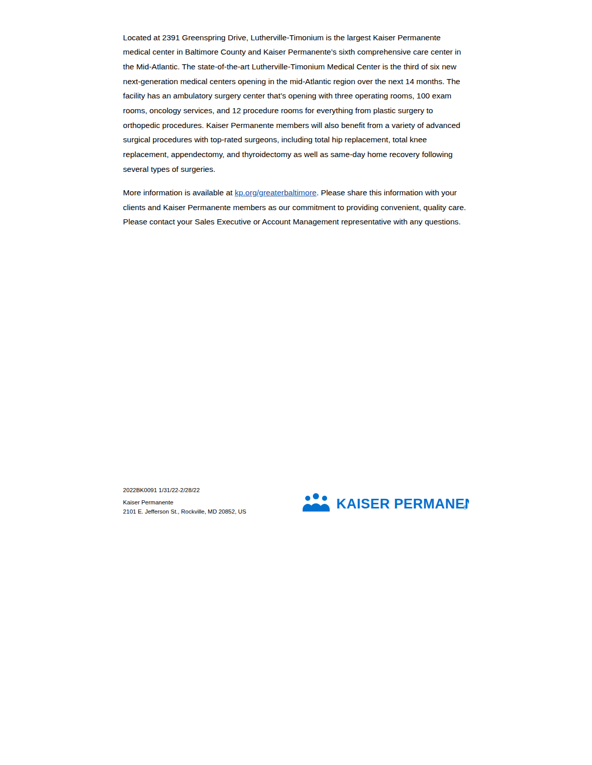Located at 2391 Greenspring Drive, Lutherville-Timonium is the largest Kaiser Permanente medical center in Baltimore County and Kaiser Permanente’s sixth comprehensive care center in the Mid-Atlantic. The state-of-the-art Lutherville-Timonium Medical Center is the third of six new next-generation medical centers opening in the mid-Atlantic region over the next 14 months. The facility has an ambulatory surgery center that’s opening with three operating rooms, 100 exam rooms, oncology services, and 12 procedure rooms for everything from plastic surgery to orthopedic procedures. Kaiser Permanente members will also benefit from a variety of advanced surgical procedures with top-rated surgeons, including total hip replacement, total knee replacement, appendectomy, and thyroidectomy as well as same-day home recovery following several types of surgeries.
More information is available at kp.org/greaterbaltimore. Please share this information with your clients and Kaiser Permanente members as our commitment to providing convenient, quality care. Please contact your Sales Executive or Account Management representative with any questions.
2022BK0091 1/31/22-2/28/22
Kaiser Permanente
2101 E. Jefferson St., Rockville, MD 20852, US
KAISER PERMANENTE ®